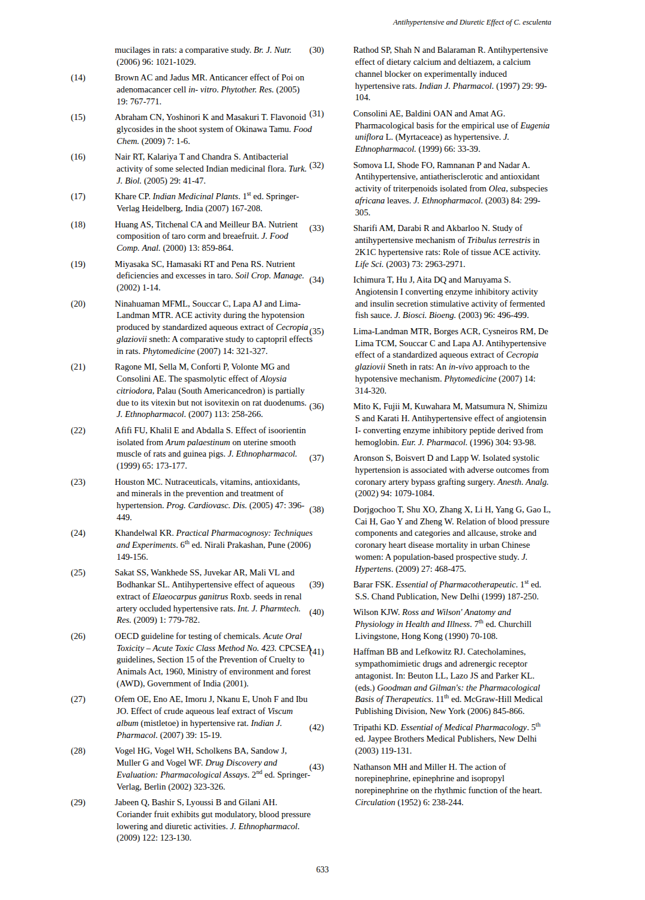Antihypertensive and Diuretic Effect of C. esculenta
mucilages in rats: a comparative study. Br. J. Nutr. (2006) 96: 1021-1029.
(14) Brown AC and Jadus MR. Anticancer effect of Poi on adenomacancer cell in- vitro. Phytother. Res. (2005) 19: 767-771.
(15) Abraham CN, Yoshinori K and Masakuri T. Flavonoid glycosides in the shoot system of Okinawa Tamu. Food Chem. (2009) 7: 1-6.
(16) Nair RT, Kalariya T and Chandra S. Antibacterial activity of some selected Indian medicinal flora. Turk. J. Biol. (2005) 29: 41-47.
(17) Khare CP. Indian Medicinal Plants. 1st ed. Springer-Verlag Heidelberg, India (2007) 167-208.
(18) Huang AS, Titchenal CA and Meilleur BA. Nutrient composition of taro corm and breaefruit. J. Food Comp. Anal. (2000) 13: 859-864.
(19) Miyasaka SC, Hamasaki RT and Pena RS. Nutrient deficiencies and excesses in taro. Soil Crop. Manage. (2002) 1-14.
(20) Ninahuaman MFML, Souccar C, Lapa AJ and Lima-Landman MTR. ACE activity during the hypotension produced by standardized aqueous extract of Cecropia glaziovii sneth: A comparative study to captopril effects in rats. Phytomedicine (2007) 14: 321-327.
(21) Ragone MI, Sella M, Conforti P, Volonte MG and Consolini AE. The spasmolytic effect of Aloysia citriodora, Palau (South Americancedron) is partially due to its vitexin but not isovitexin on rat duodenums. J. Ethnopharmacol. (2007) 113: 258-266.
(22) Afifi FU, Khalil E and Abdalla S. Effect of isoorientin isolated from Arum palaestinum on uterine smooth muscle of rats and guinea pigs. J. Ethnopharmacol. (1999) 65: 173-177.
(23) Houston MC. Nutraceuticals, vitamins, antioxidants, and minerals in the prevention and treatment of hypertension. Prog. Cardiovasc. Dis. (2005) 47: 396-449.
(24) Khandelwal KR. Practical Pharmacognosy: Techniques and Experiments. 6th ed. Nirali Prakashan, Pune (2006) 149-156.
(25) Sakat SS, Wankhede SS, Juvekar AR, Mali VL and Bodhankar SL. Antihypertensive effect of aqueous extract of Elaeocarpus ganitrus Roxb. seeds in renal artery occluded hypertensive rats. Int. J. Pharmtech. Res. (2009) 1: 779-782.
(26) OECD guideline for testing of chemicals. Acute Oral Toxicity – Acute Toxic Class Method No. 423. CPCSEA guidelines, Section 15 of the Prevention of Cruelty to Animals Act, 1960, Ministry of environment and forest (AWD), Government of India (2001).
(27) Ofem OE, Eno AE, Imoru J, Nkanu E, Unoh F and Ibu JO. Effect of crude aqueous leaf extract of Viscum album (mistletoe) in hypertensive rat. Indian J. Pharmacol. (2007) 39: 15-19.
(28) Vogel HG, Vogel WH, Scholkens BA, Sandow J, Muller G and Vogel WF. Drug Discovery and Evaluation: Pharmacological Assays. 2nd ed. Springer-Verlag, Berlin (2002) 323-326.
(29) Jabeen Q, Bashir S, Lyoussi B and Gilani AH. Coriander fruit exhibits gut modulatory, blood pressure lowering and diuretic activities. J. Ethnopharmacol. (2009) 122: 123-130.
(30) Rathod SP, Shah N and Balaraman R. Antihypertensive effect of dietary calcium and deltiazem, a calcium channel blocker on experimentally induced hypertensive rats. Indian J. Pharmacol. (1997) 29: 99-104.
(31) Consolini AE, Baldini OAN and Amat AG. Pharmacological basis for the empirical use of Eugenia uniflora L. (Myrtaceace) as hypertensive. J. Ethnopharmacol. (1999) 66: 33-39.
(32) Somova LI, Shode FO, Ramnanan P and Nadar A. Antihypertensive, antiatherisclerotic and antioxidant activity of triterpenoids isolated from Olea, subspecies africana leaves. J. Ethnopharmacol. (2003) 84: 299-305.
(33) Sharifi AM, Darabi R and Akbarloo N. Study of antihypertensive mechanism of Tribulus terrestris in 2K1C hypertensive rats: Role of tissue ACE activity. Life Sci. (2003) 73: 2963-2971.
(34) Ichimura T, Hu J, Aita DQ and Maruyama S. Angiotensin I converting enzyme inhibitory activity and insulin secretion stimulative activity of fermented fish sauce. J. Biosci. Bioeng. (2003) 96: 496-499.
(35) Lima-Landman MTR, Borges ACR, Cysneiros RM, De Lima TCM, Souccar C and Lapa AJ. Antihypertensive effect of a standardized aqueous extract of Cecropia glaziovii Sneth in rats: An in-vivo approach to the hypotensive mechanism. Phytomedicine (2007) 14: 314-320.
(36) Mito K, Fujii M, Kuwahara M, Matsumura N, Shimizu S and Karati H. Antihypertensive effect of angiotensin I- converting enzyme inhibitory peptide derived from hemoglobin. Eur. J. Pharmacol. (1996) 304: 93-98.
(37) Aronson S, Boisvert D and Lapp W. Isolated systolic hypertension is associated with adverse outcomes from coronary artery bypass grafting surgery. Anesth. Analg. (2002) 94: 1079-1084.
(38) Dorjgochoo T, Shu XO, Zhang X, Li H, Yang G, Gao L, Cai H, Gao Y and Zheng W. Relation of blood pressure components and categories and allcause, stroke and coronary heart disease mortality in urban Chinese women: A population-based prospective study. J. Hypertens. (2009) 27: 468-475.
(39) Barar FSK. Essential of Pharmacotherapeutic. 1st ed. S.S. Chand Publication, New Delhi (1999) 187-250.
(40) Wilson KJW. Ross and Wilson' Anatomy and Physiology in Health and Illness. 7th ed. Churchill Livingstone, Hong Kong (1990) 70-108.
(41) Haffman BB and Lefkowitz RJ. Catecholamines, sympathomimietic drugs and adrenergic receptor antagonist. In: Beuton LL, Lazo JS and Parker KL. (eds.) Goodman and Gilman's: the Pharmacological Basis of Therapeutics. 11th ed. McGraw-Hill Medical Publishing Division, New York (2006) 845-866.
(42) Tripathi KD. Essential of Medical Pharmacology. 5th ed. Jaypee Brothers Medical Publishers, New Delhi (2003) 119-131.
(43) Nathanson MH and Miller H. The action of norepinephrine, epinephrine and isopropyl norepinephrine on the rhythmic function of the heart. Circulation (1952) 6: 238-244.
633